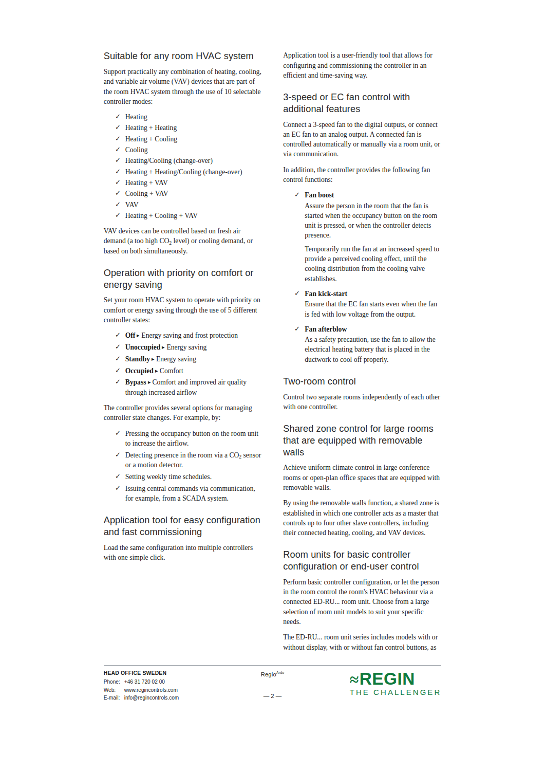Suitable for any room HVAC system
Support practically any combination of heating, cooling, and variable air volume (VAV) devices that are part of the room HVAC system through the use of 10 selectable controller modes:
Heating
Heating + Heating
Heating + Cooling
Cooling
Heating/Cooling (change-over)
Heating + Heating/Cooling (change-over)
Heating + VAV
Cooling + VAV
VAV
Heating + Cooling + VAV
VAV devices can be controlled based on fresh air demand (a too high CO2 level) or cooling demand, or based on both simultaneously.
Operation with priority on comfort or energy saving
Set your room HVAC system to operate with priority on comfort or energy saving through the use of 5 different controller states:
Off▸Energy saving and frost protection
Unoccupied▸Energy saving
Standby▸Energy saving
Occupied▸Comfort
Bypass▸Comfort and improved air quality through increased airflow
The controller provides several options for managing controller state changes. For example, by:
Pressing the occupancy button on the room unit to increase the airflow.
Detecting presence in the room via a CO2 sensor or a motion detector.
Setting weekly time schedules.
Issuing central commands via communication, for example, from a SCADA system.
Application tool for easy configuration and fast commissioning
Load the same configuration into multiple controllers with one simple click.
Application tool is a user-friendly tool that allows for configuring and commissioning the controller in an efficient and time-saving way.
3-speed or EC fan control with additional features
Connect a 3-speed fan to the digital outputs, or connect an EC fan to an analog output. A connected fan is controlled automatically or manually via a room unit, or via communication.
In addition, the controller provides the following fan control functions:
Fan boost
Assure the person in the room that the fan is started when the occupancy button on the room unit is pressed, or when the controller detects presence.
Temporarily run the fan at an increased speed to provide a perceived cooling effect, until the cooling distribution from the cooling valve establishes.
Fan kick-start
Ensure that the EC fan starts even when the fan is fed with low voltage from the output.
Fan afterblow
As a safety precaution, use the fan to allow the electrical heating battery that is placed in the ductwork to cool off properly.
Two-room control
Control two separate rooms independently of each other with one controller.
Shared zone control for large rooms that are equipped with removable walls
Achieve uniform climate control in large conference rooms or open-plan office spaces that are equipped with removable walls.
By using the removable walls function, a shared zone is established in which one controller acts as a master that controls up to four other slave controllers, including their connected heating, cooling, and VAV devices.
Room units for basic controller configuration or end-user control
Perform basic controller configuration, or let the person in the room control the room's HVAC behaviour via a connected ED-RU... room unit. Choose from a large selection of room unit models to suit your specific needs.
The ED-RU... room unit series includes models with or without display, with or without fan control buttons, as
HEAD OFFICE SWEDEN
| Phone: | +46 31 720 02 00 |
| Web: | www.regincontrols.com |
| E-mail: | info@regincontrols.com |
RegioArdo
— 2 —
≈REGIN
THE CHALLENGER